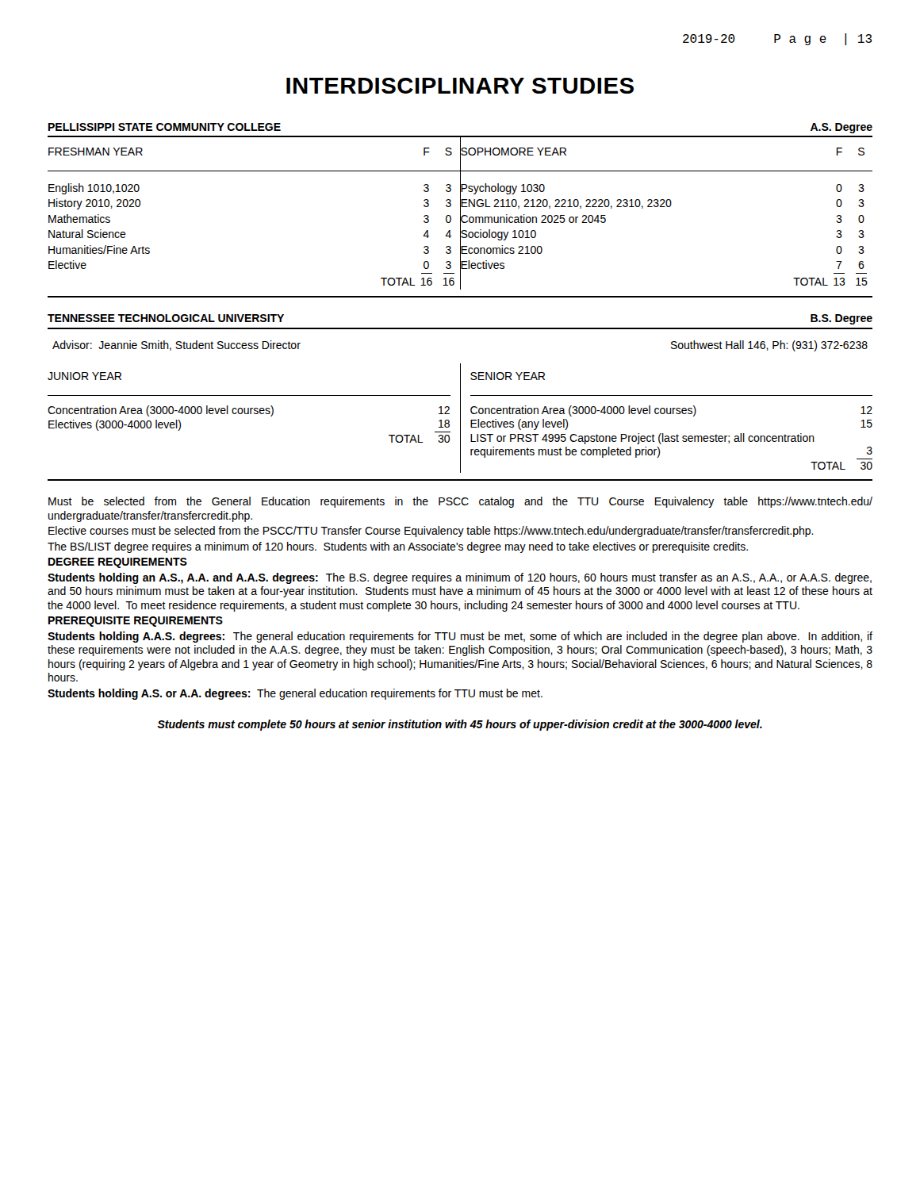2019-20 P a g e | 13
INTERDISCIPLINARY STUDIES
PELLISSIPPI STATE COMMUNITY COLLEGE A.S. Degree
| / FRESHMAN YEAR / F / S / / --- / --- / --- / / English 1010,1020 / 3 / 3 / / History 2010, 2020 / 3 / 3 / / Mathematics / 3 / 0 / / Natural Science / 4 / 4 / / Humanities/Fine Arts / 3 / 3 / / Elective / 0 / 3 / / TOTAL / 16 / 16 / | / SOPHOMORE YEAR / F / S / / --- / --- / --- / / Psychology 1030 / 0 / 3 / / ENGL 2110, 2120, 2210, 2220, 2310, 2320 / 0 / 3 / / Communication 2025 or 2045 / 3 / 0 / / Sociology 1010 / 3 / 3 / / Economics 2100 / 0 / 3 / / Electives / 7 / 6 / / TOTAL / 13 / 15 / |
TENNESSEE TECHNOLOGICAL UNIVERSITY B.S. Degree
Advisor: Jeannie Smith, Student Success Director Southwest Hall 146, Ph: (931) 372-6238
| JUNIOR YEAR Concentration Area (3000-4000 level courses) 12 Electives (3000-4000 level) 18 TOTAL 30 | SENIOR YEAR Concentration Area (3000-4000 level courses) 12 Electives (any level) 15 LIST or PRST 4995 Capstone Project (last semester; all concentration requirements must be completed prior) 3 TOTAL 30 |
Must be selected from the General Education requirements in the PSCC catalog and the TTU Course Equivalency table https://www.tntech.edu/ undergraduate/transfer/transfercredit.php.
Elective courses must be selected from the PSCC/TTU Transfer Course Equivalency table https://www.tntech.edu/undergraduate/transfer/transfercredit.php.
The BS/LIST degree requires a minimum of 120 hours. Students with an Associate's degree may need to take electives or prerequisite credits.
DEGREE REQUIREMENTS
Students holding an A.S., A.A. and A.A.S. degrees: The B.S. degree requires a minimum of 120 hours, 60 hours must transfer as an A.S., A.A., or A.A.S. degree, and 50 hours minimum must be taken at a four-year institution. Students must have a minimum of 45 hours at the 3000 or 4000 level with at least 12 of these hours at the 4000 level. To meet residence requirements, a student must complete 30 hours, including 24 semester hours of 3000 and 4000 level courses at TTU.
PREREQUISITE REQUIREMENTS
Students holding A.A.S. degrees: The general education requirements for TTU must be met, some of which are included in the degree plan above. In addition, if these requirements were not included in the A.A.S. degree, they must be taken: English Composition, 3 hours; Oral Communication (speech-based), 3 hours; Math, 3 hours (requiring 2 years of Algebra and 1 year of Geometry in high school); Humanities/Fine Arts, 3 hours; Social/Behavioral Sciences, 6 hours; and Natural Sciences, 8 hours.
Students holding A.S. or A.A. degrees: The general education requirements for TTU must be met.
Students must complete 50 hours at senior institution with 45 hours of upper-division credit at the 3000-4000 level.